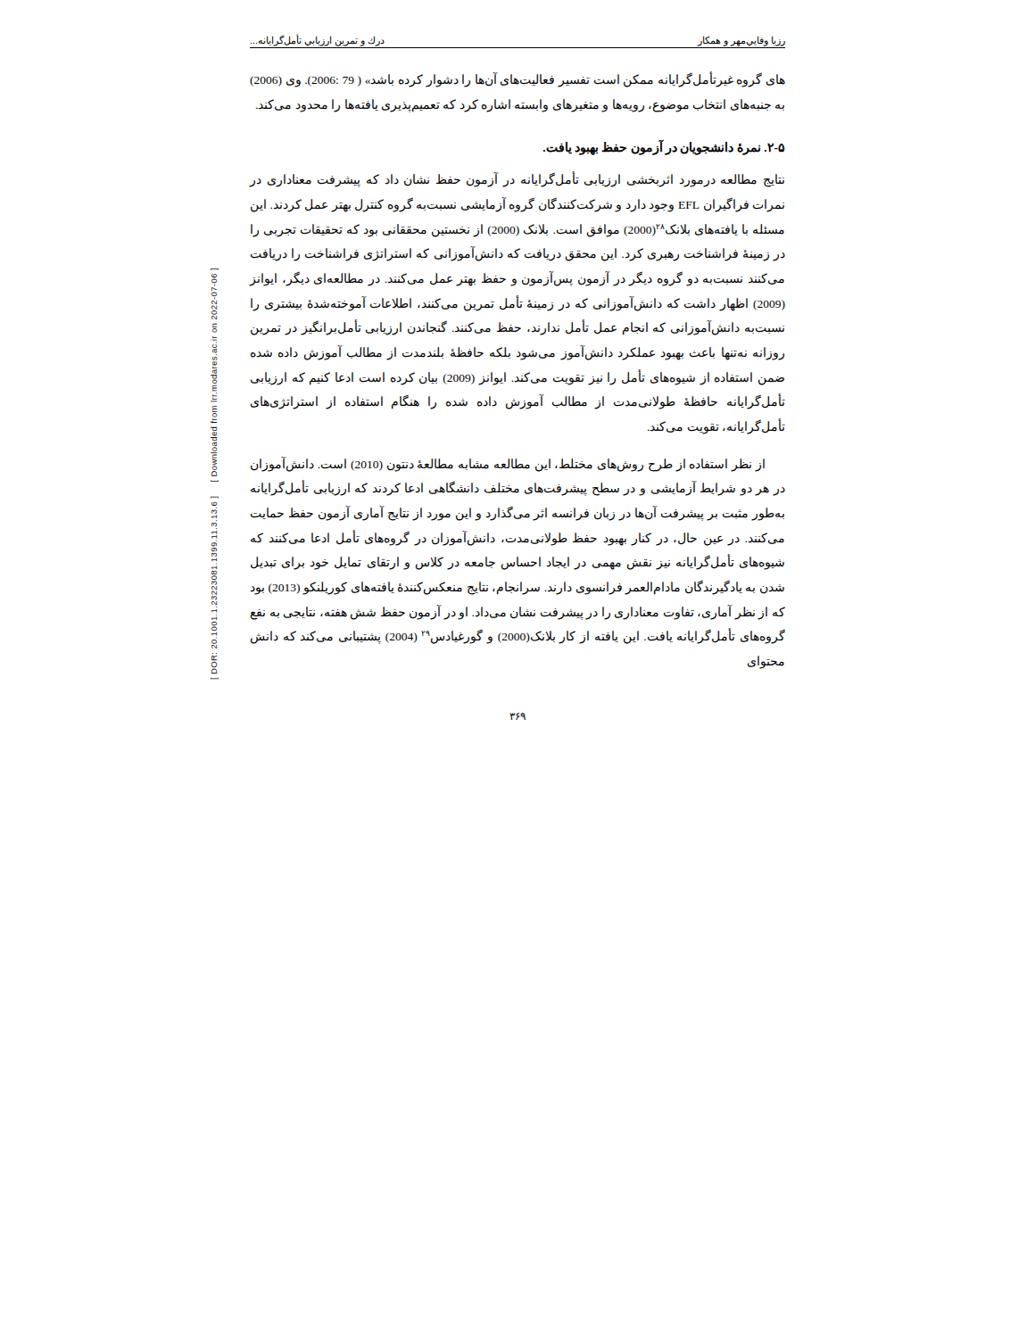[ DOR: 20.1001.1.23223081.1399.11.3.13.6 ] [ Downloaded from lrr.modares.ac.ir on 2022-07-06 ]
ﺭﺯﻳﺎ ﻭﻓﺎﻳﻲ‌ﻣﻬﺮ ﻭ ﻫﻤﻜﺎﺭ
ﺩﺭﻙ ﻭ ﺗﻤﺮﻳﻦ ﺍﺭﺯﻳﺎﺑﻲ ﺗﺄﻣﻞ‌ﮔﺮﺍﻳﺎﻧﻪ...
های گروه غیرتأمل‌گرایانه ممکن است تفسیر فعالیت‌های آن‌ها را دشوار کرده باشد» ( 2006: 79). وی (2006) به جنبه‌های انتخاب موضوع، رویه‌ها و متغیرهای وابسته اشاره کرد که تعمیم‌پذیری یافته‌ها را محدود می‌کند.
۲-۵. نمرۀ دانشجویان در آزمون حفظ بهبود یافت.
نتایج مطالعه درمورد اثربخشی ارزیابی تأمل‌گرایانه در آزمون حفظ نشان داد که پیشرفت معنا‌داری در نمرات فراگیران EFL وجود دارد و شرکت‌کنندگان گروه آزمایشی نسبت‌به گروه کنترل بهتر عمل کردند. این مسئله با یافته‌های بلانک۲۸(2000) موافق است. بلانک (2000) از نخستین محققانی بود که تحقیقات تجربی را در زمینۀ فراشناخت رهبری کرد. این محقق دریافت که دانش‌آموزانی که استراتژی فراشناخت را دریافت می‌کنند نسبت‌به دو گروه دیگر در آزمون پس‌آزمون و حفظ بهتر عمل می‌کنند. در مطالعه‌ای دیگر، ایوانز (2009) اظهار داشت که دانش‌آموزانی که در زمینۀ تأمل تمرین می‌کنند، اطلاعات آموخته‌شدۀ بیشتری را نسبت‌به دانش‌آموزانی که انجام عمل تأمل ندارند، حفظ می‌کنند. گنجاندن ارزیابی تأمل‌برانگیز در تمرین روزانه نه‌تنها باعث بهبود عملکرد دانش‌آموز می‌شود بلکه حافظۀ بلندمدت از مطالب آموزش داده شده ضمن استفاده از شیوه‌های تأمل را نیز تقویت می‌کند. ایوانز (2009) بیان کرده است ادعا کنیم که ارزیابی تأمل‌گرایانه حافظۀ طولانی‌مدت از مطالب آموزش داده شده را هنگام استفاده از استراتژی‌های تأمل‌گرایانه، تقویت می‌کند.
از نظر استفاده از طرح روش‌های مختلط، این مطالعه مشابه مطالعۀ دنتون (2010) است. دانش‌آموزان در هر دو شرایط آزمایشی و در سطح پیشرفت‌های مختلف دانشگاهی ادعا کردند که ارزیابی تأمل‌گرایانه به‌طور مثبت بر پیشرفت آن‌ها در زبان فرانسه اثر می‌گذارد و این مورد از نتایج آماری آزمون حفظ حمایت می‌کنند. در عین حال، در کنار بهبود حفظ طولانی‌مدت، دانش‌آموزان در گروه‌های تأمل ادعا می‌کنند که شیوه‌های تأمل‌گرایانه نیز نقش مهمی در ایجاد احساس جامعه در کلاس و ارتقای تمایل خود برای تبدیل شدن به یادگیرندگان مادام‌العمر فرانسوی دارند. سرانجام، نتایج منعکس‌کنندۀ یافته‌های کوریلنکو (2013) بود که از نظر آماری، تفاوت معناداری را در پیشرفت نشان می‌داد. او در آزمون حفظ شش هفته، نتایجی به نفع گروه‌های تأمل‌گرایانه یافت. این یافته از کار بلانک(2000) و گورغیادس۲۹ (2004) پشتیبانی می‌کند که دانش محتوای
۳۶۹